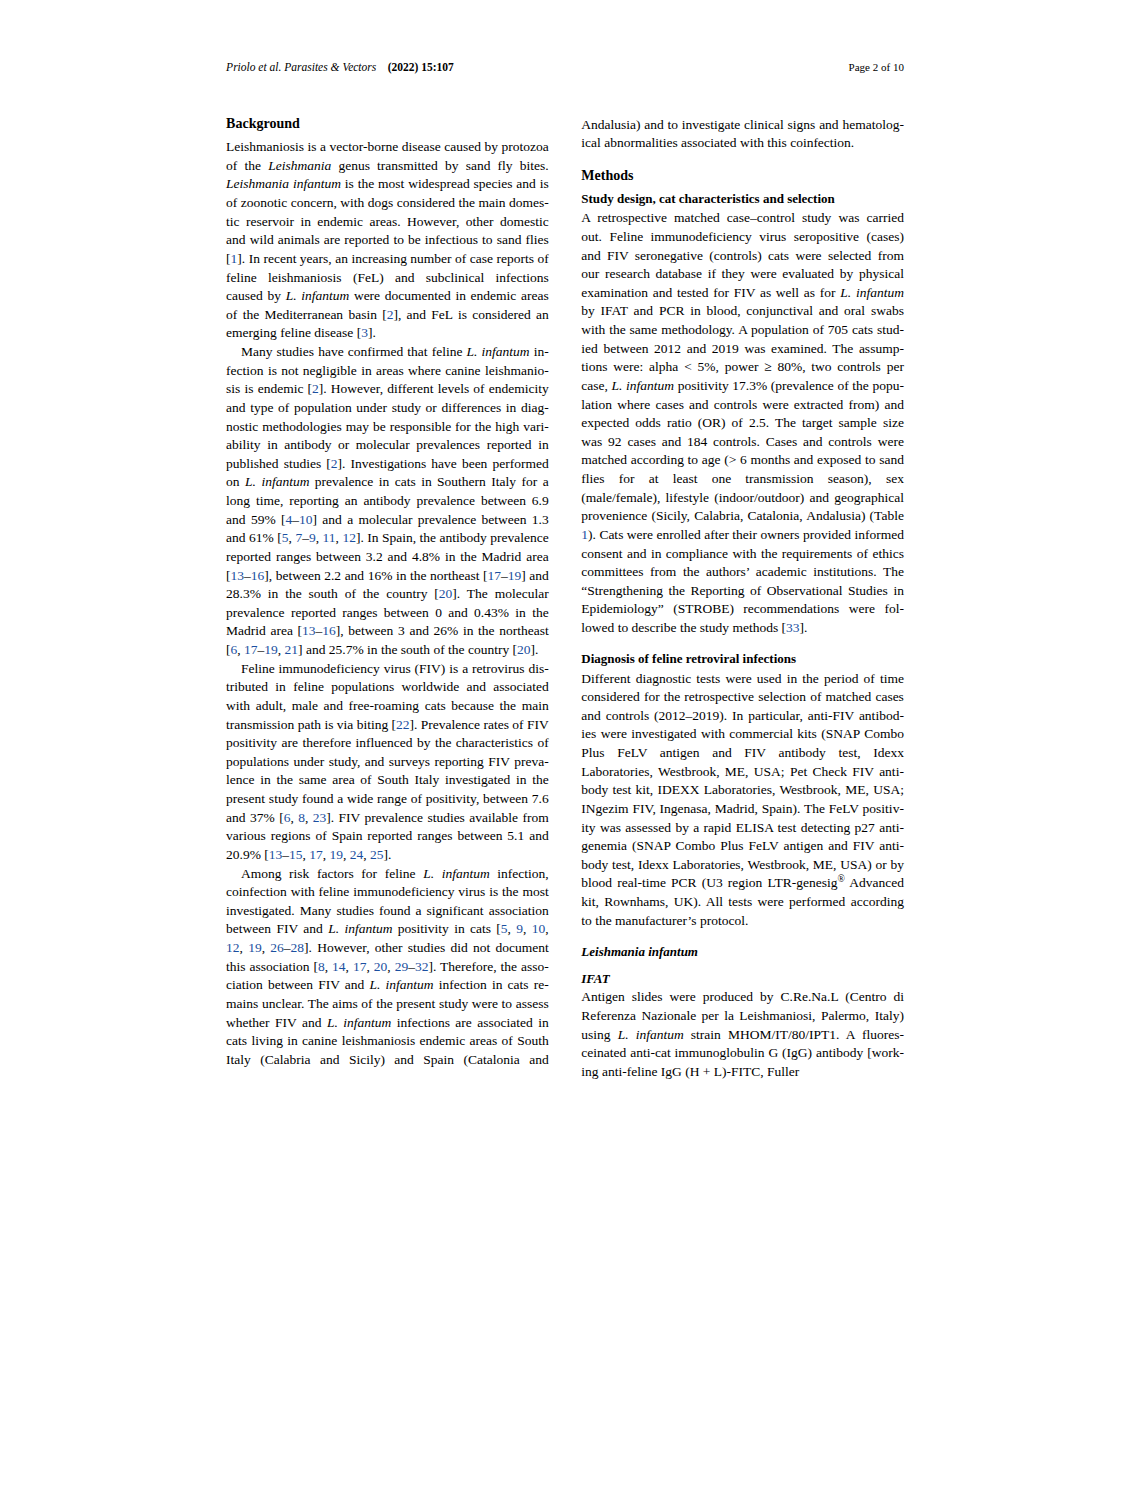Priolo et al. Parasites & Vectors (2022) 15:107
Page 2 of 10
Background
Leishmaniosis is a vector-borne disease caused by protozoa of the Leishmania genus transmitted by sand fly bites. Leishmania infantum is the most widespread species and is of zoonotic concern, with dogs considered the main domestic reservoir in endemic areas. However, other domestic and wild animals are reported to be infectious to sand flies [1]. In recent years, an increasing number of case reports of feline leishmaniosis (FeL) and subclinical infections caused by L. infantum were documented in endemic areas of the Mediterranean basin [2], and FeL is considered an emerging feline disease [3].
Many studies have confirmed that feline L. infantum infection is not negligible in areas where canine leishmaniosis is endemic [2]. However, different levels of endemicity and type of population under study or differences in diagnostic methodologies may be responsible for the high variability in antibody or molecular prevalences reported in published studies [2]. Investigations have been performed on L. infantum prevalence in cats in Southern Italy for a long time, reporting an antibody prevalence between 6.9 and 59% [4–10] and a molecular prevalence between 1.3 and 61% [5, 7–9, 11, 12]. In Spain, the antibody prevalence reported ranges between 3.2 and 4.8% in the Madrid area [13–16], between 2.2 and 16% in the northeast [17–19] and 28.3% in the south of the country [20]. The molecular prevalence reported ranges between 0 and 0.43% in the Madrid area [13–16], between 3 and 26% in the northeast [6, 17–19, 21] and 25.7% in the south of the country [20].
Feline immunodeficiency virus (FIV) is a retrovirus distributed in feline populations worldwide and associated with adult, male and free-roaming cats because the main transmission path is via biting [22]. Prevalence rates of FIV positivity are therefore influenced by the characteristics of populations under study, and surveys reporting FIV prevalence in the same area of South Italy investigated in the present study found a wide range of positivity, between 7.6 and 37% [6, 8, 23]. FIV prevalence studies available from various regions of Spain reported ranges between 5.1 and 20.9% [13–15, 17, 19, 24, 25].
Among risk factors for feline L. infantum infection, coinfection with feline immunodeficiency virus is the most investigated. Many studies found a significant association between FIV and L. infantum positivity in cats [5, 9, 10, 12, 19, 26–28]. However, other studies did not document this association [8, 14, 17, 20, 29–32]. Therefore, the association between FIV and L. infantum infection in cats remains unclear. The aims of the present study were to assess whether FIV and L. infantum infections are associated in cats living in canine leishmaniosis endemic areas of South Italy (Calabria and Sicily) and Spain (Catalonia and Andalusia) and to investigate clinical signs and hematological abnormalities associated with this coinfection.
Methods
Study design, cat characteristics and selection
A retrospective matched case–control study was carried out. Feline immunodeficiency virus seropositive (cases) and FIV seronegative (controls) cats were selected from our research database if they were evaluated by physical examination and tested for FIV as well as for L. infantum by IFAT and PCR in blood, conjunctival and oral swabs with the same methodology. A population of 705 cats studied between 2012 and 2019 was examined. The assumptions were: alpha < 5%, power ≥ 80%, two controls per case, L. infantum positivity 17.3% (prevalence of the population where cases and controls were extracted from) and expected odds ratio (OR) of 2.5. The target sample size was 92 cases and 184 controls. Cases and controls were matched according to age (> 6 months and exposed to sand flies for at least one transmission season), sex (male/female), lifestyle (indoor/outdoor) and geographical provenience (Sicily, Calabria, Catalonia, Andalusia) (Table 1). Cats were enrolled after their owners provided informed consent and in compliance with the requirements of ethics committees from the authors’ academic institutions. The “Strengthening the Reporting of Observational Studies in Epidemiology” (STROBE) recommendations were followed to describe the study methods [33].
Diagnosis of feline retroviral infections
Different diagnostic tests were used in the period of time considered for the retrospective selection of matched cases and controls (2012–2019). In particular, anti-FIV antibodies were investigated with commercial kits (SNAP Combo Plus FeLV antigen and FIV antibody test, Idexx Laboratories, Westbrook, ME, USA; Pet Check FIV antibody test kit, IDEXX Laboratories, Westbrook, ME, USA; INgezim FIV, Ingenasa, Madrid, Spain). The FeLV positivity was assessed by a rapid ELISA test detecting p27 antigenemia (SNAP Combo Plus FeLV antigen and FIV antibody test, Idexx Laboratories, Westbrook, ME, USA) or by blood real-time PCR (U3 region LTR-genesig® Advanced kit, Rownhams, UK). All tests were performed according to the manufacturer’s protocol.
Leishmania infantum
IFAT
Antigen slides were produced by C.Re.Na.L (Centro di Referenza Nazionale per la Leishmaniosi, Palermo, Italy) using L. infantum strain MHOM/IT/80/IPT1. A fluoresceinated anti-cat immunoglobulin G (IgG) antibody [working anti-feline IgG (H + L)-FITC, Fuller